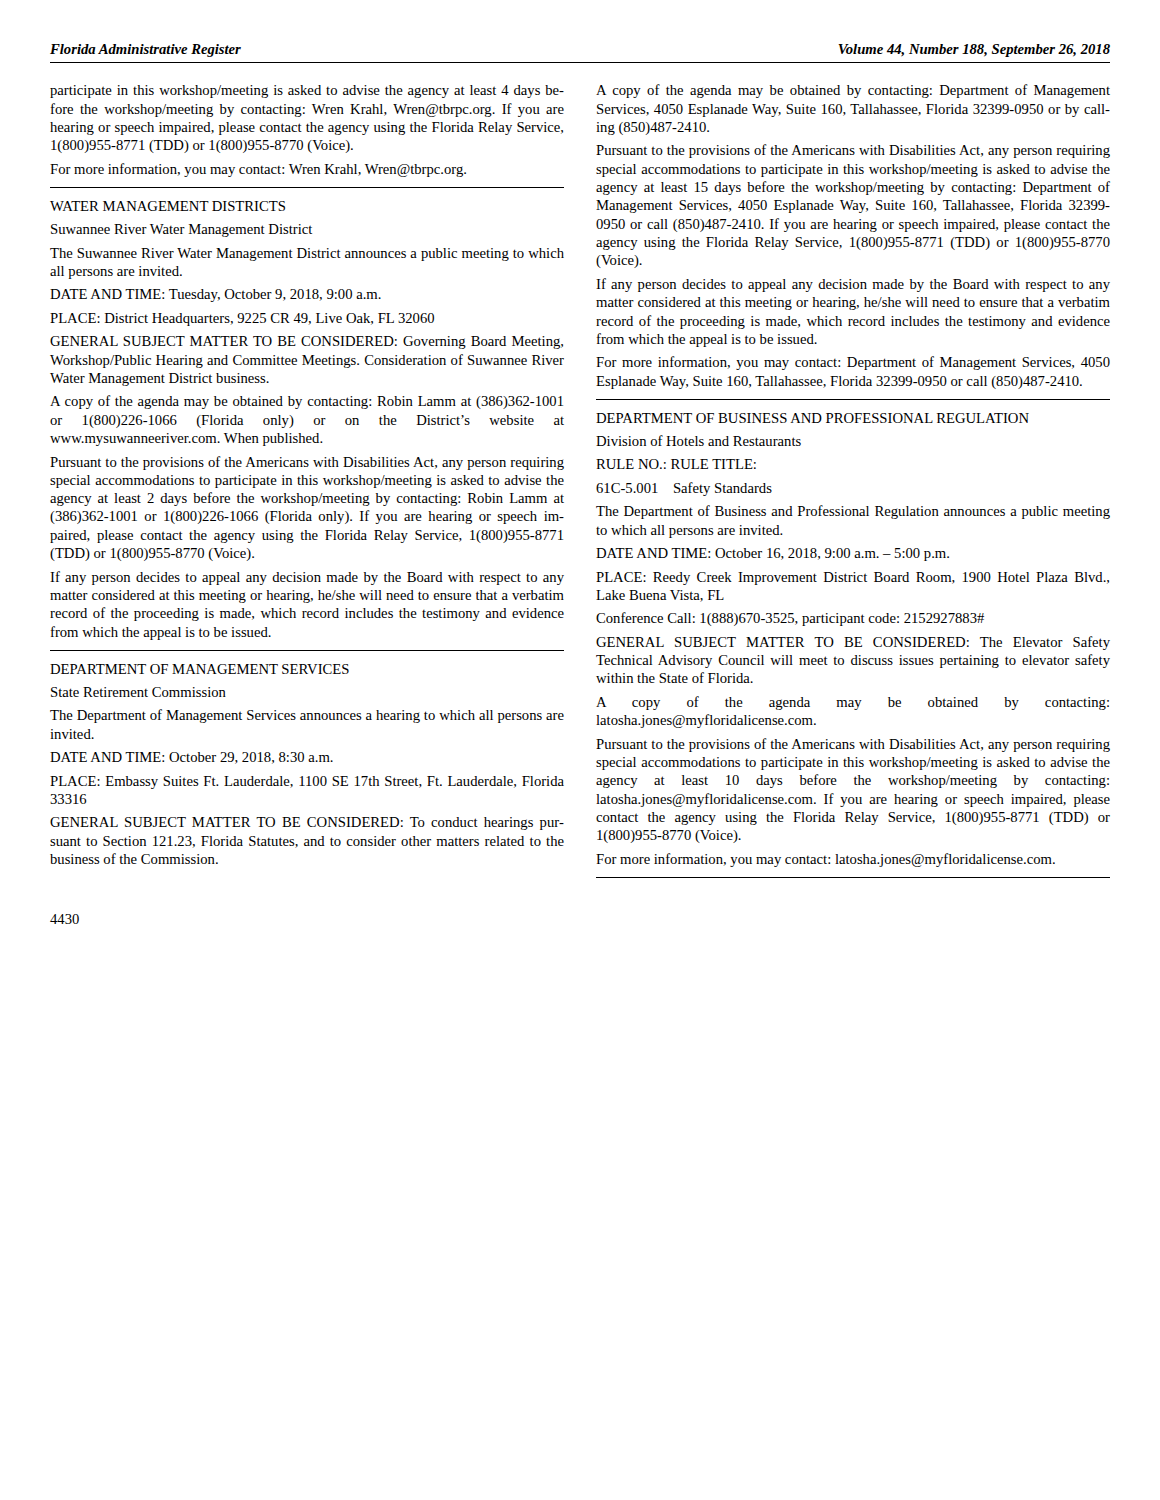Florida Administrative Register
Volume 44, Number 188, September 26, 2018
participate in this workshop/meeting is asked to advise the agency at least 4 days before the workshop/meeting by contacting: Wren Krahl, Wren@tbrpc.org. If you are hearing or speech impaired, please contact the agency using the Florida Relay Service, 1(800)955-8771 (TDD) or 1(800)955-8770 (Voice).
For more information, you may contact: Wren Krahl, Wren@tbrpc.org.
WATER MANAGEMENT DISTRICTS
Suwannee River Water Management District
The Suwannee River Water Management District announces a public meeting to which all persons are invited.
DATE AND TIME: Tuesday, October 9, 2018, 9:00 a.m.
PLACE: District Headquarters, 9225 CR 49, Live Oak, FL 32060
GENERAL SUBJECT MATTER TO BE CONSIDERED: Governing Board Meeting, Workshop/Public Hearing and Committee Meetings. Consideration of Suwannee River Water Management District business.
A copy of the agenda may be obtained by contacting: Robin Lamm at (386)362-1001 or 1(800)226-1066 (Florida only) or on the District’s website at www.mysuwanneeriver.com. When published.
Pursuant to the provisions of the Americans with Disabilities Act, any person requiring special accommodations to participate in this workshop/meeting is asked to advise the agency at least 2 days before the workshop/meeting by contacting: Robin Lamm at (386)362-1001 or 1(800)226-1066 (Florida only). If you are hearing or speech impaired, please contact the agency using the Florida Relay Service, 1(800)955-8771 (TDD) or 1(800)955-8770 (Voice).
If any person decides to appeal any decision made by the Board with respect to any matter considered at this meeting or hearing, he/she will need to ensure that a verbatim record of the proceeding is made, which record includes the testimony and evidence from which the appeal is to be issued.
DEPARTMENT OF MANAGEMENT SERVICES
State Retirement Commission
The Department of Management Services announces a hearing to which all persons are invited.
DATE AND TIME: October 29, 2018, 8:30 a.m.
PLACE: Embassy Suites Ft. Lauderdale, 1100 SE 17th Street, Ft. Lauderdale, Florida 33316
GENERAL SUBJECT MATTER TO BE CONSIDERED: To conduct hearings pursuant to Section 121.23, Florida Statutes, and to consider other matters related to the business of the Commission.
A copy of the agenda may be obtained by contacting: Department of Management Services, 4050 Esplanade Way, Suite 160, Tallahassee, Florida 32399-0950 or by calling (850)487-2410.
Pursuant to the provisions of the Americans with Disabilities Act, any person requiring special accommodations to participate in this workshop/meeting is asked to advise the agency at least 15 days before the workshop/meeting by contacting: Department of Management Services, 4050 Esplanade Way, Suite 160, Tallahassee, Florida 32399-0950 or call (850)487-2410. If you are hearing or speech impaired, please contact the agency using the Florida Relay Service, 1(800)955-8771 (TDD) or 1(800)955-8770 (Voice).
If any person decides to appeal any decision made by the Board with respect to any matter considered at this meeting or hearing, he/she will need to ensure that a verbatim record of the proceeding is made, which record includes the testimony and evidence from which the appeal is to be issued.
For more information, you may contact: Department of Management Services, 4050 Esplanade Way, Suite 160, Tallahassee, Florida 32399-0950 or call (850)487-2410.
DEPARTMENT OF BUSINESS AND PROFESSIONAL REGULATION
Division of Hotels and Restaurants
RULE NO.: RULE TITLE:
61C-5.001 Safety Standards
The Department of Business and Professional Regulation announces a public meeting to which all persons are invited.
DATE AND TIME: October 16, 2018, 9:00 a.m. – 5:00 p.m.
PLACE: Reedy Creek Improvement District Board Room, 1900 Hotel Plaza Blvd., Lake Buena Vista, FL
Conference Call: 1(888)670-3525, participant code: 2152927883#
GENERAL SUBJECT MATTER TO BE CONSIDERED: The Elevator Safety Technical Advisory Council will meet to discuss issues pertaining to elevator safety within the State of Florida.
A copy of the agenda may be obtained by contacting: latosha.jones@myfloridalicense.com.
Pursuant to the provisions of the Americans with Disabilities Act, any person requiring special accommodations to participate in this workshop/meeting is asked to advise the agency at least 10 days before the workshop/meeting by contacting: latosha.jones@myfloridalicense.com. If you are hearing or speech impaired, please contact the agency using the Florida Relay Service, 1(800)955-8771 (TDD) or 1(800)955-8770 (Voice).
For more information, you may contact: latosha.jones@myfloridalicense.com.
4430